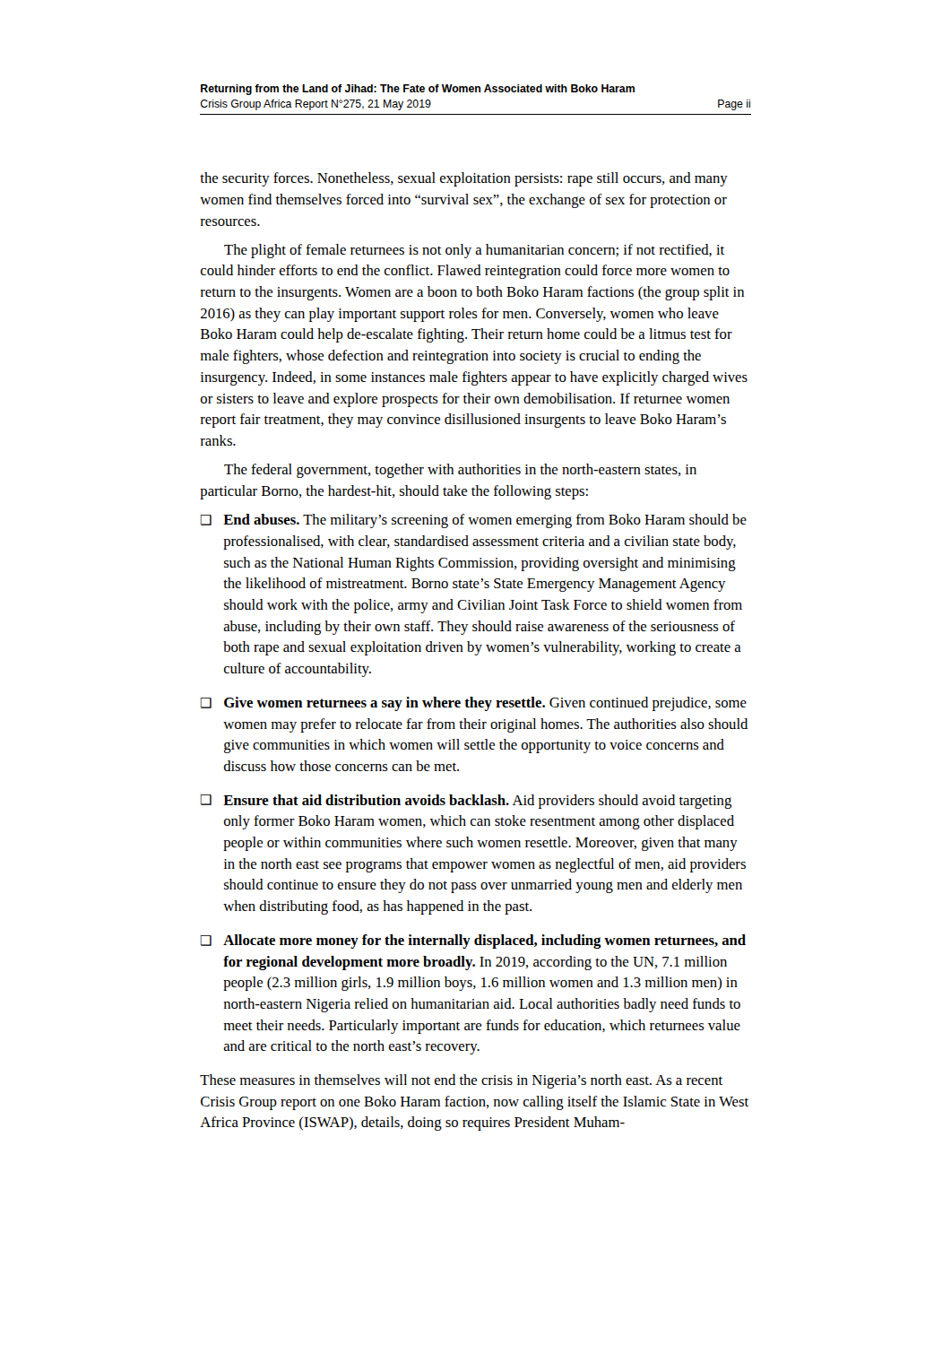Returning from the Land of Jihad: The Fate of Women Associated with Boko Haram
Crisis Group Africa Report N°275, 21 May 2019
Page ii
the security forces. Nonetheless, sexual exploitation persists: rape still occurs, and many women find themselves forced into “survival sex”, the exchange of sex for protection or resources.
The plight of female returnees is not only a humanitarian concern; if not rectified, it could hinder efforts to end the conflict. Flawed reintegration could force more women to return to the insurgents. Women are a boon to both Boko Haram factions (the group split in 2016) as they can play important support roles for men. Conversely, women who leave Boko Haram could help de-escalate fighting. Their return home could be a litmus test for male fighters, whose defection and reintegration into society is crucial to ending the insurgency. Indeed, in some instances male fighters appear to have explicitly charged wives or sisters to leave and explore prospects for their own demobilisation. If returnee women report fair treatment, they may convince disillusioned insurgents to leave Boko Haram’s ranks.
The federal government, together with authorities in the north-eastern states, in particular Borno, the hardest-hit, should take the following steps:
End abuses. The military’s screening of women emerging from Boko Haram should be professionalised, with clear, standardised assessment criteria and a civilian state body, such as the National Human Rights Commission, providing oversight and minimising the likelihood of mistreatment. Borno state’s State Emergency Management Agency should work with the police, army and Civilian Joint Task Force to shield women from abuse, including by their own staff. They should raise awareness of the seriousness of both rape and sexual exploitation driven by women’s vulnerability, working to create a culture of accountability.
Give women returnees a say in where they resettle. Given continued prejudice, some women may prefer to relocate far from their original homes. The authorities also should give communities in which women will settle the opportunity to voice concerns and discuss how those concerns can be met.
Ensure that aid distribution avoids backlash. Aid providers should avoid targeting only former Boko Haram women, which can stoke resentment among other displaced people or within communities where such women resettle. Moreover, given that many in the north east see programs that empower women as neglectful of men, aid providers should continue to ensure they do not pass over unmarried young men and elderly men when distributing food, as has happened in the past.
Allocate more money for the internally displaced, including women returnees, and for regional development more broadly. In 2019, according to the UN, 7.1 million people (2.3 million girls, 1.9 million boys, 1.6 million women and 1.3 million men) in north-eastern Nigeria relied on humanitarian aid. Local authorities badly need funds to meet their needs. Particularly important are funds for education, which returnees value and are critical to the north east’s recovery.
These measures in themselves will not end the crisis in Nigeria’s north east. As a recent Crisis Group report on one Boko Haram faction, now calling itself the Islamic State in West Africa Province (ISWAP), details, doing so requires President Muham-